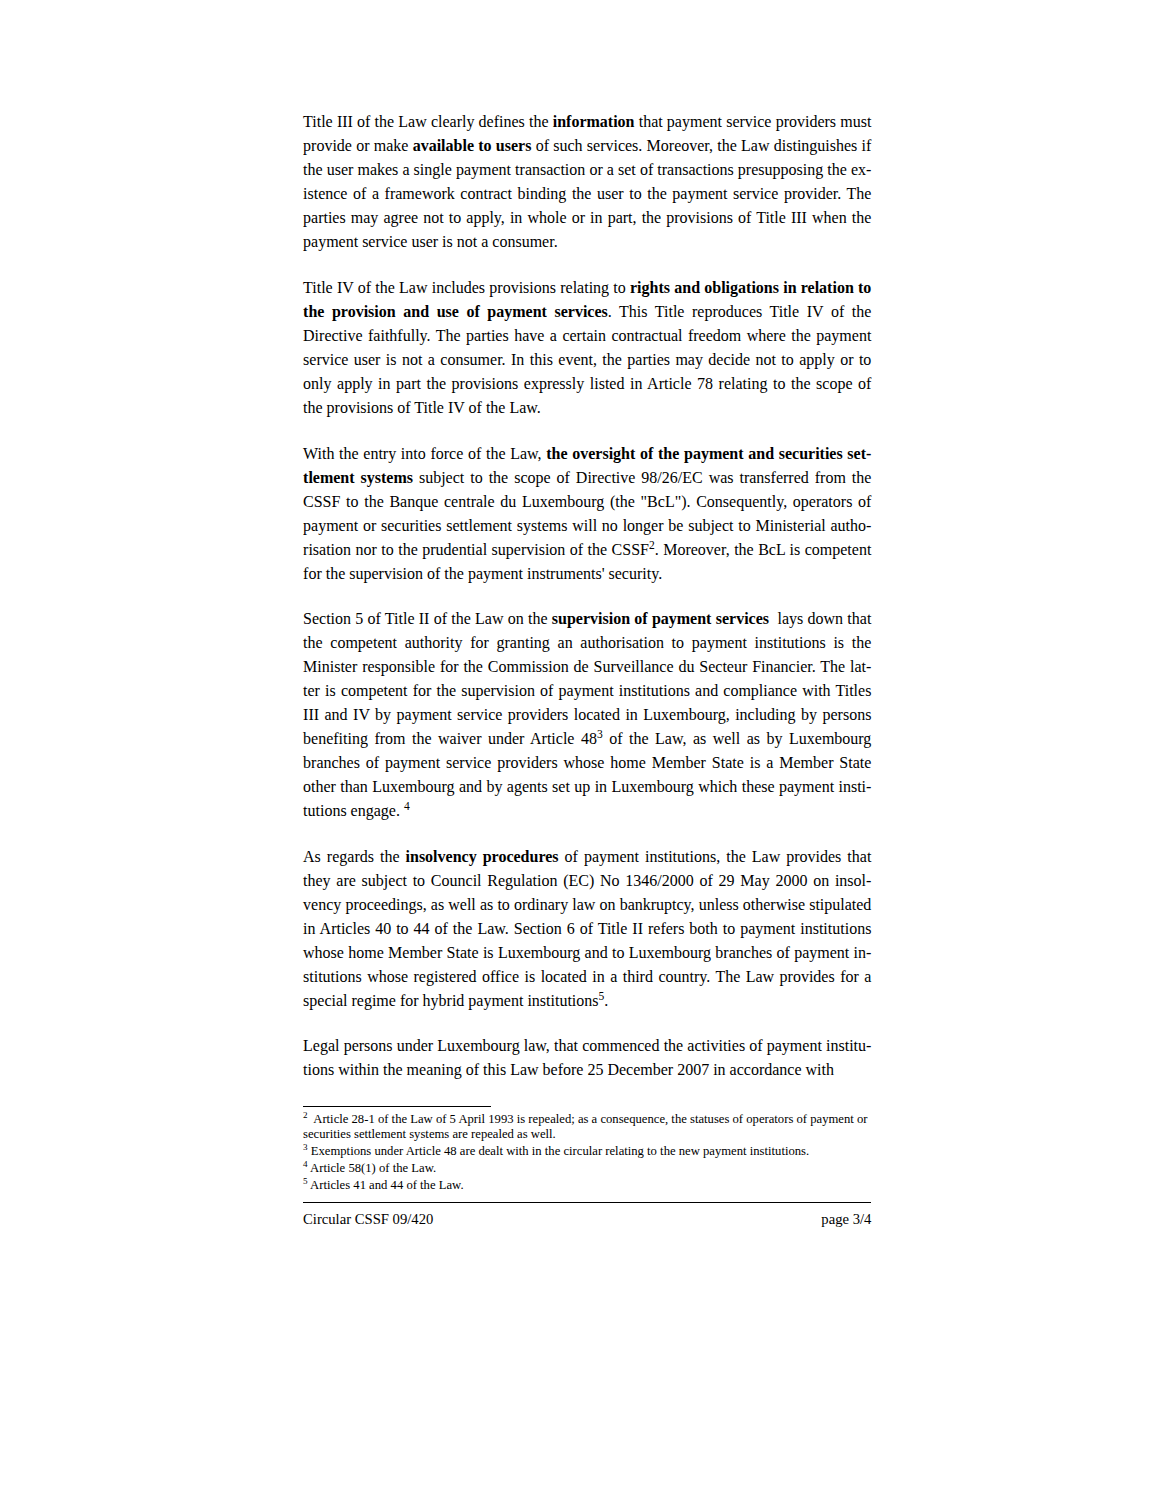Title III of the Law clearly defines the information that payment service providers must provide or make available to users of such services. Moreover, the Law distinguishes if the user makes a single payment transaction or a set of transactions presupposing the existence of a framework contract binding the user to the payment service provider. The parties may agree not to apply, in whole or in part, the provisions of Title III when the payment service user is not a consumer.
Title IV of the Law includes provisions relating to rights and obligations in relation to the provision and use of payment services. This Title reproduces Title IV of the Directive faithfully. The parties have a certain contractual freedom where the payment service user is not a consumer. In this event, the parties may decide not to apply or to only apply in part the provisions expressly listed in Article 78 relating to the scope of the provisions of Title IV of the Law.
With the entry into force of the Law, the oversight of the payment and securities settlement systems subject to the scope of Directive 98/26/EC was transferred from the CSSF to the Banque centrale du Luxembourg (the "BcL"). Consequently, operators of payment or securities settlement systems will no longer be subject to Ministerial authorisation nor to the prudential supervision of the CSSF2. Moreover, the BcL is competent for the supervision of the payment instruments' security.
Section 5 of Title II of the Law on the supervision of payment services lays down that the competent authority for granting an authorisation to payment institutions is the Minister responsible for the Commission de Surveillance du Secteur Financier. The latter is competent for the supervision of payment institutions and compliance with Titles III and IV by payment service providers located in Luxembourg, including by persons benefiting from the waiver under Article 483 of the Law, as well as by Luxembourg branches of payment service providers whose home Member State is a Member State other than Luxembourg and by agents set up in Luxembourg which these payment institutions engage. 4
As regards the insolvency procedures of payment institutions, the Law provides that they are subject to Council Regulation (EC) No 1346/2000 of 29 May 2000 on insolvency proceedings, as well as to ordinary law on bankruptcy, unless otherwise stipulated in Articles 40 to 44 of the Law. Section 6 of Title II refers both to payment institutions whose home Member State is Luxembourg and to Luxembourg branches of payment institutions whose registered office is located in a third country. The Law provides for a special regime for hybrid payment institutions5.
Legal persons under Luxembourg law, that commenced the activities of payment institutions within the meaning of this Law before 25 December 2007 in accordance with
2 Article 28-1 of the Law of 5 April 1993 is repealed; as a consequence, the statuses of operators of payment or securities settlement systems are repealed as well.
3 Exemptions under Article 48 are dealt with in the circular relating to the new payment institutions.
4 Article 58(1) of the Law.
5 Articles 41 and 44 of the Law.
Circular CSSF 09/420 page 3/4